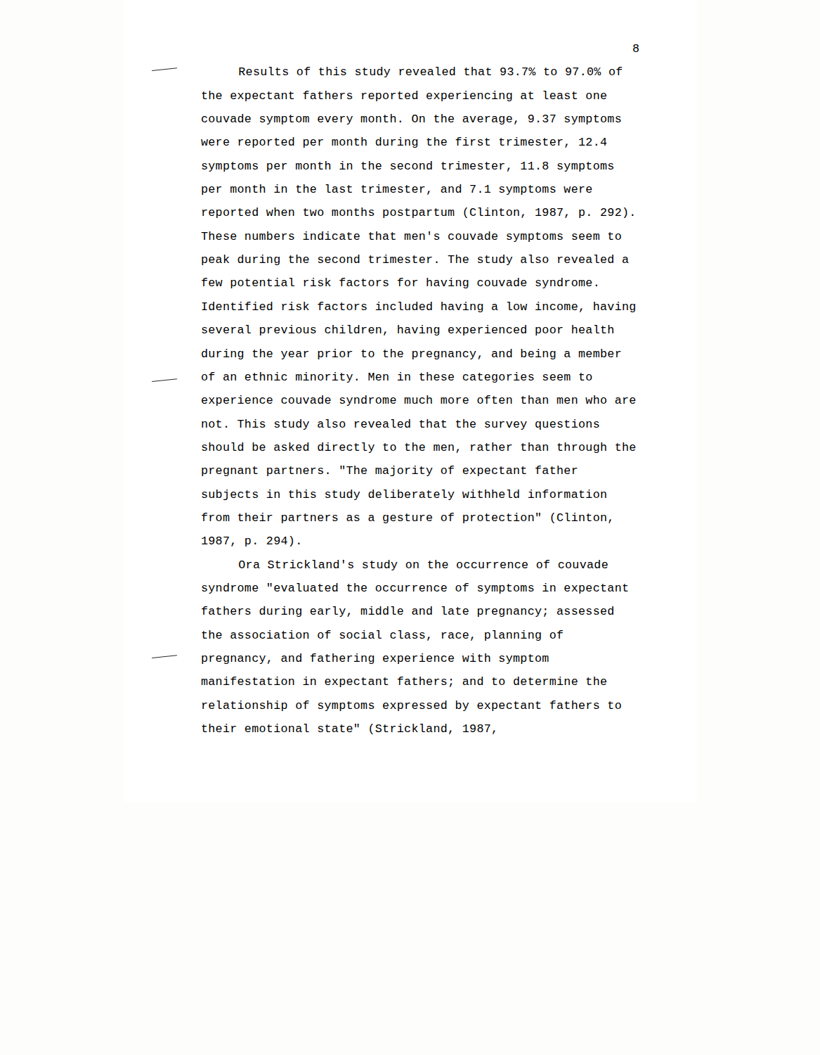8
Results of this study revealed that 93.7% to 97.0% of the expectant fathers reported experiencing at least one couvade symptom every month. On the average, 9.37 symptoms were reported per month during the first trimester, 12.4 symptoms per month in the second trimester, 11.8 symptoms per month in the last trimester, and 7.1 symptoms were reported when two months postpartum (Clinton, 1987, p. 292). These numbers indicate that men's couvade symptoms seem to peak during the second trimester. The study also revealed a few potential risk factors for having couvade syndrome. Identified risk factors included having a low income, having several previous children, having experienced poor health during the year prior to the pregnancy, and being a member of an ethnic minority. Men in these categories seem to experience couvade syndrome much more often than men who are not. This study also revealed that the survey questions should be asked directly to the men, rather than through the pregnant partners. "The majority of expectant father subjects in this study deliberately withheld information from their partners as a gesture of protection" (Clinton, 1987, p. 294).
Ora Strickland's study on the occurrence of couvade syndrome "evaluated the occurrence of symptoms in expectant fathers during early, middle and late pregnancy; assessed the association of social class, race, planning of pregnancy, and fathering experience with symptom manifestation in expectant fathers; and to determine the relationship of symptoms expressed by expectant fathers to their emotional state" (Strickland, 1987,